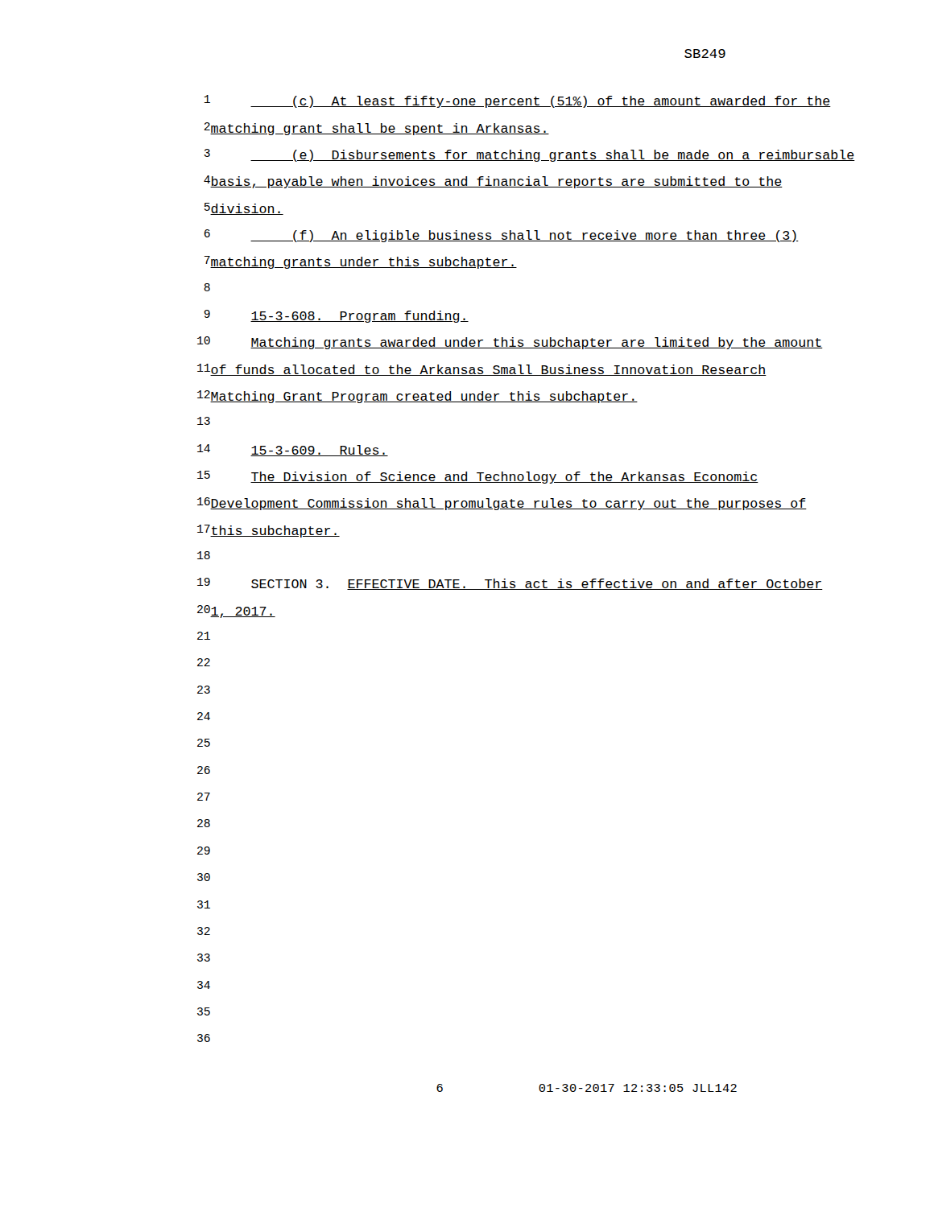SB249
| 1 | (c) At least fifty-one percent (51%) of the amount awarded for the |
| 2 | matching grant shall be spent in Arkansas. |
| 3 | (e) Disbursements for matching grants shall be made on a reimbursable |
| 4 | basis, payable when invoices and financial reports are submitted to the |
| 5 | division. |
| 6 | (f) An eligible business shall not receive more than three (3) |
| 7 | matching grants under this subchapter. |
| 8 | |
| 9 | 15-3-608. Program funding. |
| 10 | Matching grants awarded under this subchapter are limited by the amount |
| 11 | of funds allocated to the Arkansas Small Business Innovation Research |
| 12 | Matching Grant Program created under this subchapter. |
| 13 | |
| 14 | 15-3-609. Rules. |
| 15 | The Division of Science and Technology of the Arkansas Economic |
| 16 | Development Commission shall promulgate rules to carry out the purposes of |
| 17 | this subchapter. |
| 18 | |
| 19 | SECTION 3. EFFECTIVE DATE. This act is effective on and after October |
| 20 | 1, 2017. |
| 21 | |
| 22 | |
| 23 | |
| 24 | |
| 25 | |
| 26 | |
| 27 | |
| 28 | |
| 29 | |
| 30 | |
| 31 | |
| 32 | |
| 33 | |
| 34 | |
| 35 | |
| 36 | |
6 01-30-2017 12:33:05 JLL142